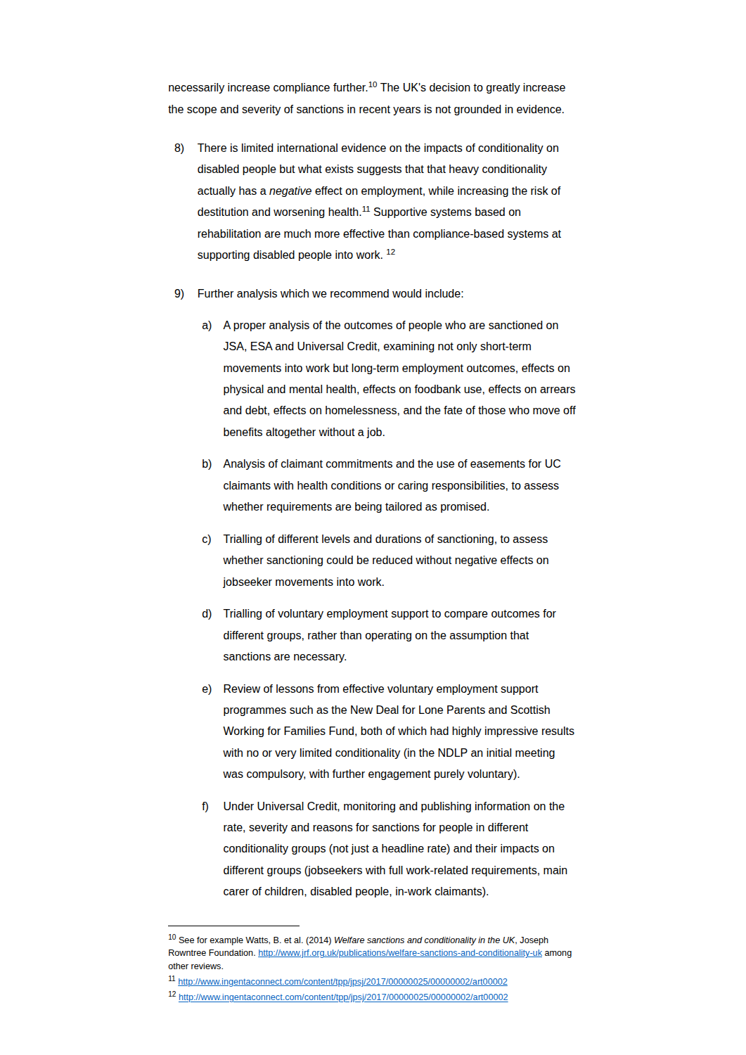necessarily increase compliance further.10 The UK's decision to greatly increase the scope and severity of sanctions in recent years is not grounded in evidence.
There is limited international evidence on the impacts of conditionality on disabled people but what exists suggests that that heavy conditionality actually has a negative effect on employment, while increasing the risk of destitution and worsening health.11 Supportive systems based on rehabilitation are much more effective than compliance-based systems at supporting disabled people into work. 12
Further analysis which we recommend would include:
A proper analysis of the outcomes of people who are sanctioned on JSA, ESA and Universal Credit, examining not only short-term movements into work but long-term employment outcomes, effects on physical and mental health, effects on foodbank use, effects on arrears and debt, effects on homelessness, and the fate of those who move off benefits altogether without a job.
Analysis of claimant commitments and the use of easements for UC claimants with health conditions or caring responsibilities, to assess whether requirements are being tailored as promised.
Trialling of different levels and durations of sanctioning, to assess whether sanctioning could be reduced without negative effects on jobseeker movements into work.
Trialling of voluntary employment support to compare outcomes for different groups, rather than operating on the assumption that sanctions are necessary.
Review of lessons from effective voluntary employment support programmes such as the New Deal for Lone Parents and Scottish Working for Families Fund, both of which had highly impressive results with no or very limited conditionality (in the NDLP an initial meeting was compulsory, with further engagement purely voluntary).
Under Universal Credit, monitoring and publishing information on the rate, severity and reasons for sanctions for people in different conditionality groups (not just a headline rate) and their impacts on different groups (jobseekers with full work-related requirements, main carer of children, disabled people, in-work claimants).
10 See for example Watts, B. et al. (2014) Welfare sanctions and conditionality in the UK, Joseph Rowntree Foundation. http://www.jrf.org.uk/publications/welfare-sanctions-and-conditionality-uk among other reviews.
11 http://www.ingentaconnect.com/content/tpp/jpsj/2017/00000025/00000002/art00002
12 http://www.ingentaconnect.com/content/tpp/jpsj/2017/00000025/00000002/art00002